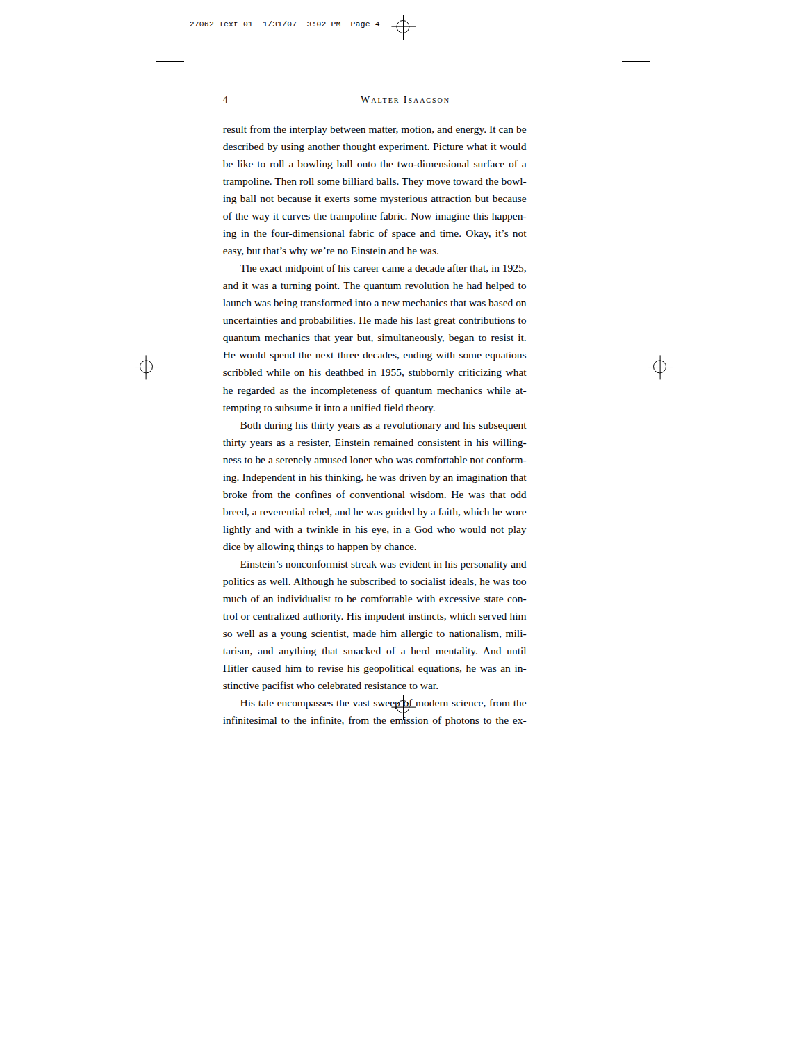27062 Text 01 1/31/07 3:02 PM Page 4
4
Walter Isaacson
result from the interplay between matter, motion, and energy. It can be described by using another thought experiment. Picture what it would be like to roll a bowling ball onto the two-dimensional surface of a trampoline. Then roll some billiard balls. They move toward the bowling ball not because it exerts some mysterious attraction but because of the way it curves the trampoline fabric. Now imagine this happening in the four-dimensional fabric of space and time. Okay, it’s not easy, but that’s why we’re no Einstein and he was.
The exact midpoint of his career came a decade after that, in 1925, and it was a turning point. The quantum revolution he had helped to launch was being transformed into a new mechanics that was based on uncertainties and probabilities. He made his last great contributions to quantum mechanics that year but, simultaneously, began to resist it. He would spend the next three decades, ending with some equations scribbled while on his deathbed in 1955, stubbornly criticizing what he regarded as the incompleteness of quantum mechanics while attempting to subsume it into a unified field theory.
Both during his thirty years as a revolutionary and his subsequent thirty years as a resister, Einstein remained consistent in his willingness to be a serenely amused loner who was comfortable not conforming. Independent in his thinking, he was driven by an imagination that broke from the confines of conventional wisdom. He was that odd breed, a reverential rebel, and he was guided by a faith, which he wore lightly and with a twinkle in his eye, in a God who would not play dice by allowing things to happen by chance.
Einstein’s nonconformist streak was evident in his personality and politics as well. Although he subscribed to socialist ideals, he was too much of an individualist to be comfortable with excessive state control or centralized authority. His impudent instincts, which served him so well as a young scientist, made him allergic to nationalism, militarism, and anything that smacked of a herd mentality. And until Hitler caused him to revise his geopolitical equations, he was an instinctive pacifist who celebrated resistance to war.
His tale encompasses the vast sweep of modern science, from the infinitesimal to the infinite, from the emission of photons to the expansion of the cosmos. A century after his great triumphs, we are still